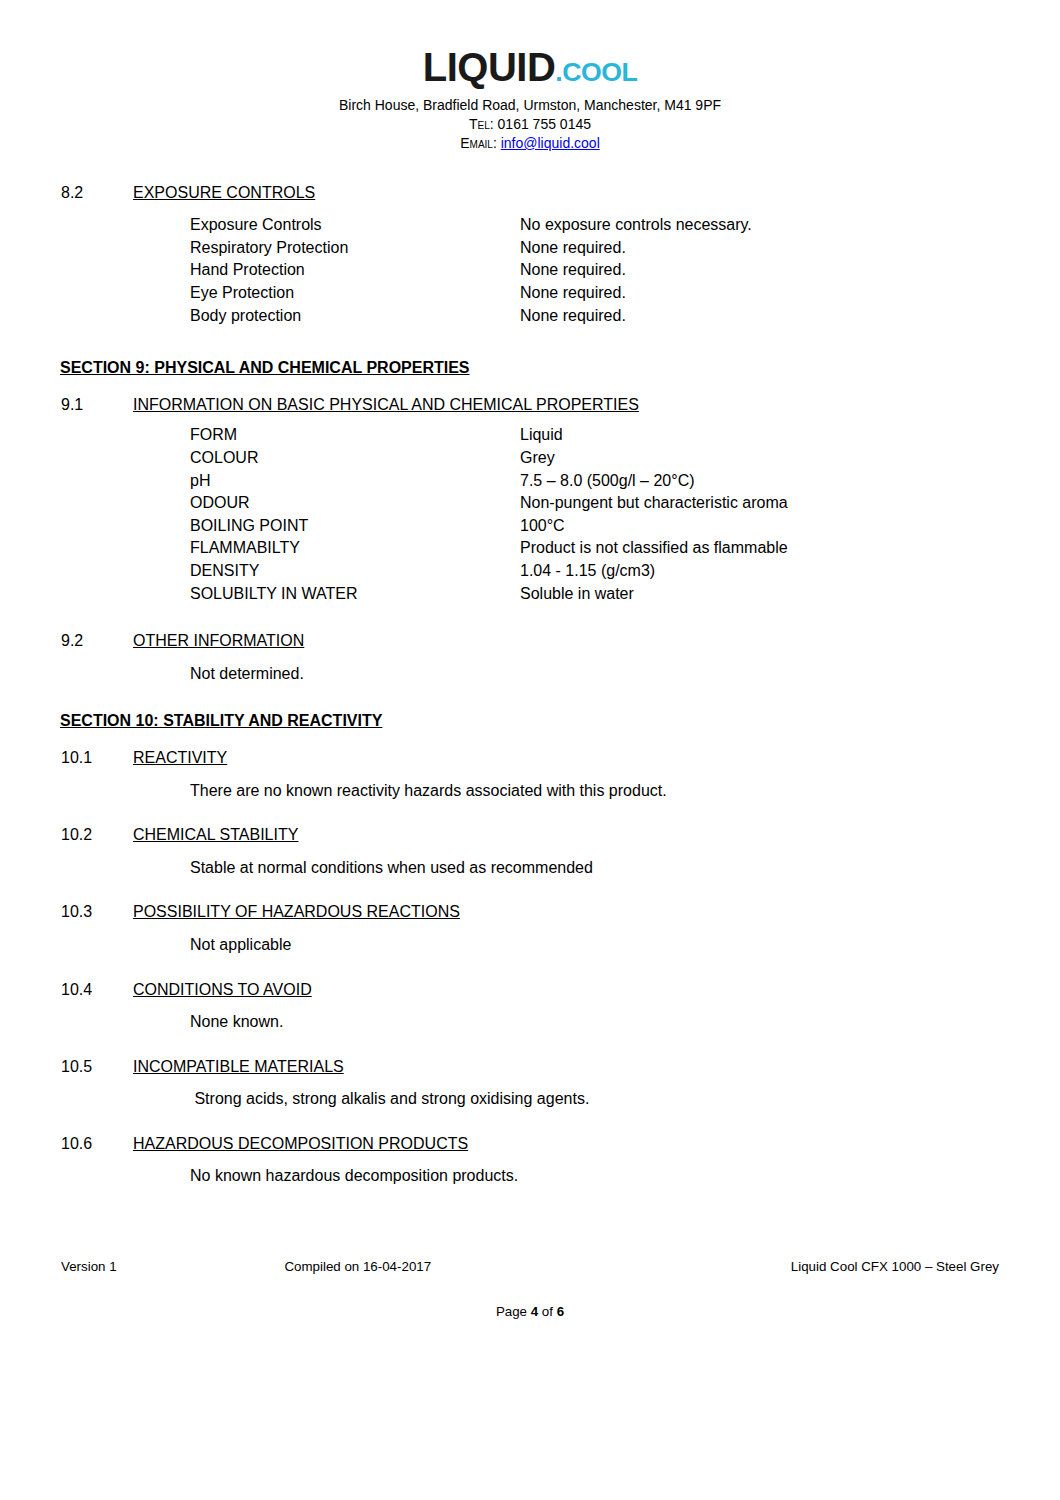LIQUID.COOL
Birch House, Bradfield Road, Urmston, Manchester, M41 9PF
Tel: 0161 755 0145
Email: info@liquid.cool
| 8.2 | EXPOSURE CONTROLS |
| Exposure Controls | No exposure controls necessary. |
| Respiratory Protection | None required. |
| Hand Protection | None required. |
| Eye Protection | None required. |
| Body protection | None required. |
SECTION 9: PHYSICAL AND CHEMICAL PROPERTIES
| 9.1 | INFORMATION ON BASIC PHYSICAL AND CHEMICAL PROPERTIES |
| FORM | Liquid |
| COLOUR | Grey |
| pH | 7.5 – 8.0 (500g/l – 20°C) |
| ODOUR | Non-pungent but characteristic aroma |
| BOILING POINT | 100°C |
| FLAMMABILTY | Product is not classified as flammable |
| DENSITY | 1.04 - 1.15 (g/cm3) |
| SOLUBILTY IN WATER | Soluble in water |
| 9.2 | OTHER INFORMATION |
Not determined.
SECTION 10: STABILITY AND REACTIVITY
| 10.1 | REACTIVITY |
There are no known reactivity hazards associated with this product.
| 10.2 | CHEMICAL STABILITY |
Stable at normal conditions when used as recommended
| 10.3 | POSSIBILITY OF HAZARDOUS REACTIONS |
Not applicable
| 10.4 | CONDITIONS TO AVOID |
None known.
| 10.5 | INCOMPATIBLE MATERIALS |
Strong acids, strong alkalis and strong oxidising agents.
| 10.6 | HAZARDOUS DECOMPOSITION PRODUCTS |
No known hazardous decomposition products.
| Version 1 | Compiled on 16-04-2017 | Liquid Cool CFX 1000 – Steel Grey |
Page 4 of 6